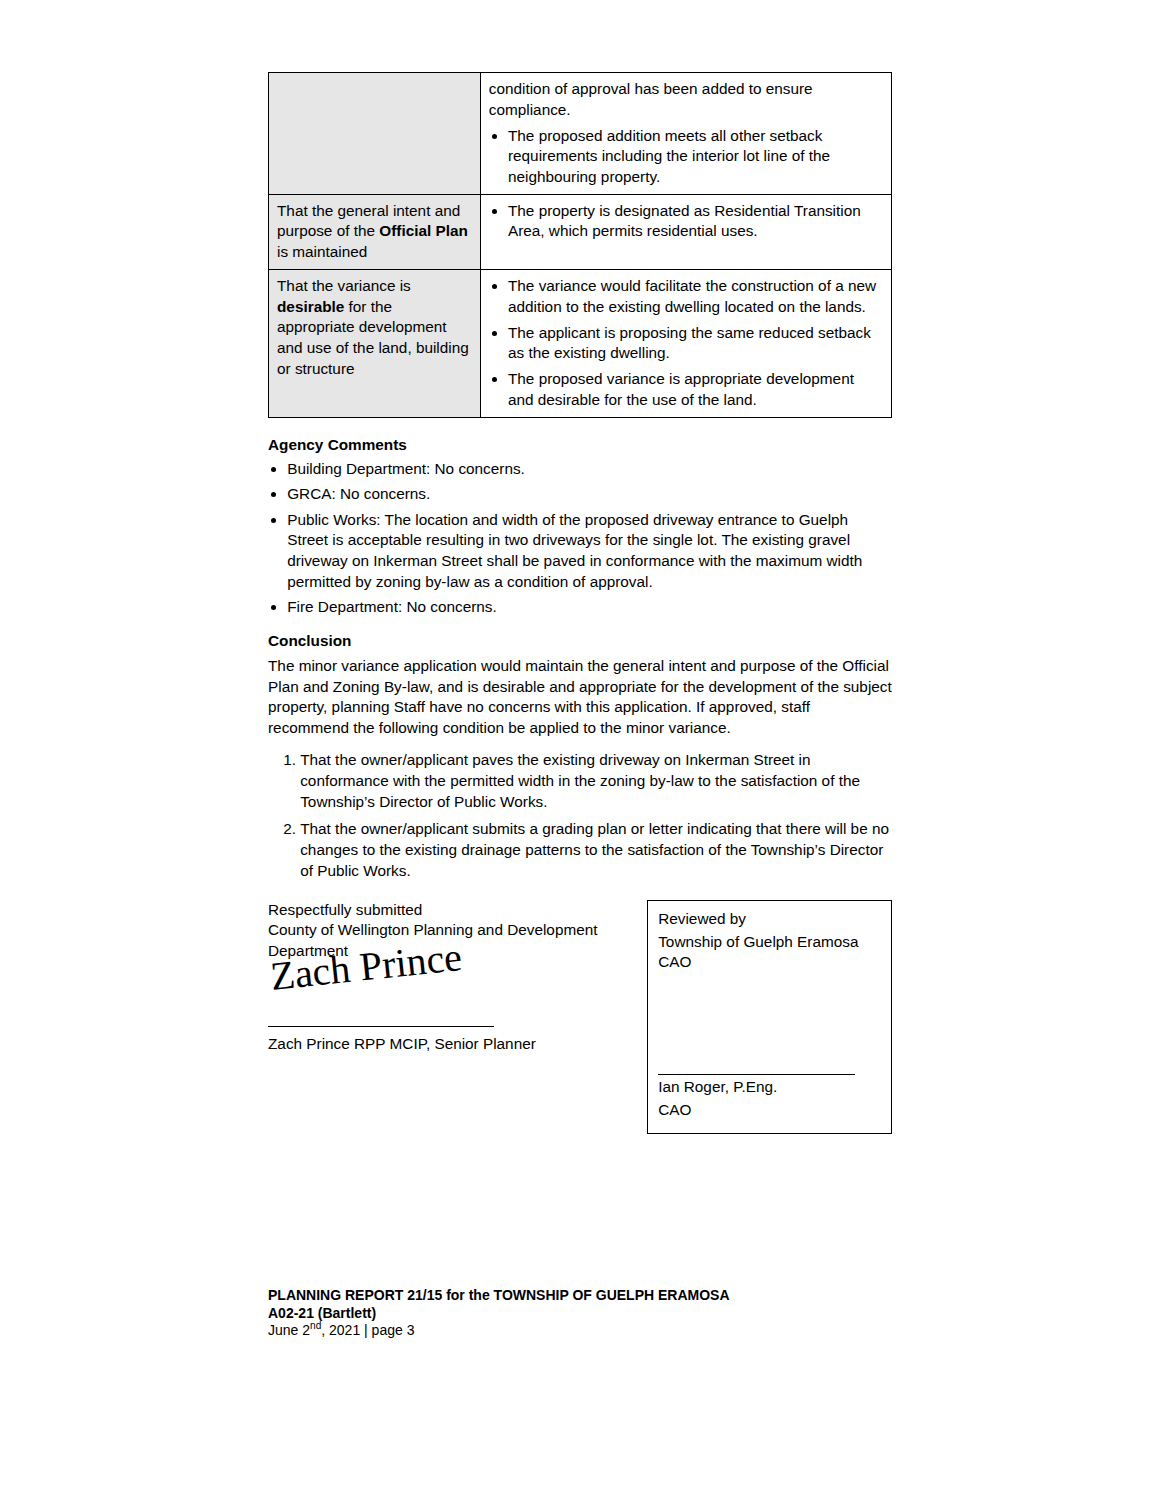| | condition of approval has been added to ensure compliance. The proposed addition meets all other setback requirements including the interior lot line of the neighbouring property. |
| That the general intent and purpose of the Official Plan is maintained | The property is designated as Residential Transition Area, which permits residential uses. |
| That the variance is desirable for the appropriate development and use of the land, building or structure | The variance would facilitate the construction of a new addition to the existing dwelling located on the lands. The applicant is proposing the same reduced setback as the existing dwelling. The proposed variance is appropriate development and desirable for the use of the land. |
Agency Comments
Building Department: No concerns.
GRCA: No concerns.
Public Works: The location and width of the proposed driveway entrance to Guelph Street is acceptable resulting in two driveways for the single lot. The existing gravel driveway on Inkerman Street shall be paved in conformance with the maximum width permitted by zoning by-law as a condition of approval.
Fire Department: No concerns.
Conclusion
The minor variance application would maintain the general intent and purpose of the Official Plan and Zoning By-law, and is desirable and appropriate for the development of the subject property, planning Staff have no concerns with this application. If approved, staff recommend the following condition be applied to the minor variance.
That the owner/applicant paves the existing driveway on Inkerman Street in conformance with the permitted width in the zoning by-law to the satisfaction of the Township’s Director of Public Works.
That the owner/applicant submits a grading plan or letter indicating that there will be no changes to the existing drainage patterns to the satisfaction of the Township’s Director of Public Works.
Respectfully submitted
County of Wellington Planning and Development Department
Zach Prince
Zach Prince RPP MCIP, Senior Planner
Reviewed by
Township of Guelph Eramosa CAO
Ian Roger, P.Eng.
CAO
PLANNING REPORT 21/15 for the TOWNSHIP OF GUELPH ERAMOSA
A02-21 (Bartlett)
June 2nd, 2021 | page 3